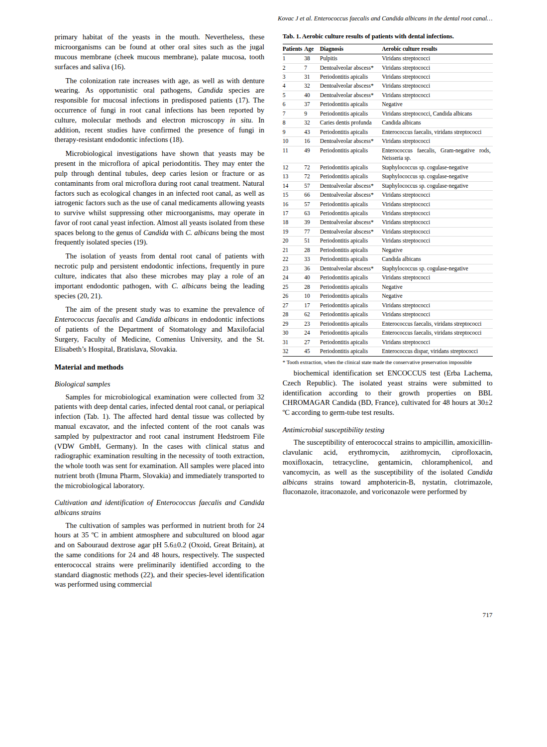Kovac J et al. Enterococcus faecalis and Candida albicans in the dental root canal…
primary habitat of the yeasts in the mouth. Nevertheless, these microorganisms can be found at other oral sites such as the jugal mucous membrane (cheek mucous membrane), palate mucosa, tooth surfaces and saliva (16).
The colonization rate increases with age, as well as with denture wearing. As opportunistic oral pathogens, Candida species are responsible for mucosal infections in predisposed patients (17). The occurrence of fungi in root canal infections has been reported by culture, molecular methods and electron microscopy in situ. In addition, recent studies have confirmed the presence of fungi in therapy-resistant endodontic infections (18).
Microbiological investigations have shown that yeasts may be present in the microflora of apical periodontitis. They may enter the pulp through dentinal tubules, deep caries lesion or fracture or as contaminants from oral microflora during root canal treatment. Natural factors such as ecological changes in an infected root canal, as well as iatrogenic factors such as the use of canal medicaments allowing yeasts to survive whilst suppressing other microorganisms, may operate in favor of root canal yeast infection. Almost all yeasts isolated from these spaces belong to the genus of Candida with C. albicans being the most frequently isolated species (19).
The isolation of yeasts from dental root canal of patients with necrotic pulp and persistent endodontic infections, frequently in pure culture, indicates that also these microbes may play a role of an important endodontic pathogen, with C. albicans being the leading species (20, 21).
The aim of the present study was to examine the prevalence of Enterococcus faecalis and Candida albicans in endodontic infections of patients of the Department of Stomatology and Maxilofacial Surgery, Faculty of Medicine, Comenius University, and the St. Elisabeth’s Hospital, Bratislava, Slovakia.
Material and methods
Biological samples
Samples for microbiological examination were collected from 32 patients with deep dental caries, infected dental root canal, or periapical infection (Tab. 1). The affected hard dental tissue was collected by manual excavator, and the infected content of the root canals was sampled by pulpextractor and root canal instrument Hedstroem File (VDW GmbH, Germany). In the cases with clinical status and radiographic examination resulting in the necessity of tooth extraction, the whole tooth was sent for examination. All samples were placed into nutrient broth (Imuna Pharm, Slovakia) and immediately transported to the microbiological laboratory.
Cultivation and identification of Enterococcus faecalis and Candida albicans strains
The cultivation of samples was performed in nutrient broth for 24 hours at 35 ºC in ambient atmosphere and subcultured on blood agar and on Sabouraud dextrose agar pH 5.6±0.2 (Oxoid, Great Britain), at the same conditions for 24 and 48 hours, respectively. The suspected enterococcal strains were preliminarily identified according to the standard diagnostic methods (22), and their species-level identification was performed using commercial
Tab. 1. Aerobic culture results of patients with dental infections.
| Patients | Age | Diagnosis | Aerobic culture results |
| --- | --- | --- | --- |
| 1 | 38 | Pulpitis | Viridans streptococci |
| 2 | 7 | Dentoalveolar abscess* | Viridans streptococci |
| 3 | 31 | Periodontitis apicalis | Viridans streptococci |
| 4 | 32 | Dentoalveolar abscess* | Viridans streptococci |
| 5 | 40 | Dentoalveolar abscess* | Viridans streptococci |
| 6 | 37 | Periodontitis apicalis | Negative |
| 7 | 9 | Periodontitis apicalis | Viridans streptococci, Candida albicans |
| 8 | 32 | Caries dentis profunda | Candida albicans |
| 9 | 43 | Periodontitis apicalis | Enterococcus faecalis, viridans streptococci |
| 10 | 16 | Dentoalveolar abscess* | Viridans streptococci |
| 11 | 49 | Periodontitis apicalis | Enterococcus faecalis, Gram-negative rods, Neisseria sp. |
| 12 | 72 | Periodontitis apicalis | Staphylococcus sp. cogulase-negative |
| 13 | 72 | Periodontitis apicalis | Staphylococcus sp. cogulase-negative |
| 14 | 57 | Dentoalveolar abscess* | Staphylococcus sp. cogulase-negative |
| 15 | 66 | Dentoalveolar abscess* | Viridans streptococci |
| 16 | 57 | Periodontitis apicalis | Viridans streptococci |
| 17 | 63 | Periodontitis apicalis | Viridans streptococci |
| 18 | 39 | Dentoalveolar abscess* | Viridans streptococci |
| 19 | 77 | Dentoalveolar abscess* | Viridans streptococci |
| 20 | 51 | Periodontitis apicalis | Viridans streptococci |
| 21 | 28 | Periodontitis apicalis | Negative |
| 22 | 33 | Periodontitis apicalis | Candida albicans |
| 23 | 36 | Dentoalveolar abscess* | Staphylococcus sp. cogulase-negative |
| 24 | 40 | Periodontitis apicalis | Viridans streptococci |
| 25 | 28 | Periodontitis apicalis | Negative |
| 26 | 10 | Periodontitis apicalis | Negative |
| 27 | 17 | Periodontitis apicalis | Viridans streptococci |
| 28 | 62 | Periodontitis apicalis | Viridans streptococci |
| 29 | 23 | Periodontitis apicalis | Enterococcus faecalis, viridans streptococci |
| 30 | 24 | Periodontitis apicalis | Enterococcus faecalis, viridans streptococci |
| 31 | 27 | Periodontitis apicalis | Viridans streptococci |
| 32 | 45 | Periodontitis apicalis | Enterococcus dispar, viridans streptococci |
* Tooth extraction, when the clinical state made the conservative preservation impossible
biochemical identification set ENCOCCUS test (Erba Lachema, Czech Republic). The isolated yeast strains were submitted to identification according to their growth properties on BBL CHROMAGAR Candida (BD, France), cultivated for 48 hours at 30±2 ºC according to germ-tube test results.
Antimicrobial susceptibility testing
The susceptibility of enterococcal strains to ampicillin, amoxicillin-clavulanic acid, erythromycin, azithromycin, ciprofloxacin, moxifloxacin, tetracycline, gentamicin, chloramphenicol, and vancomycin, as well as the susceptibility of the isolated Candida albicans strains toward amphotericin-B, nystatin, clotrimazole, fluconazole, itraconazole, and voriconazole were performed by
717